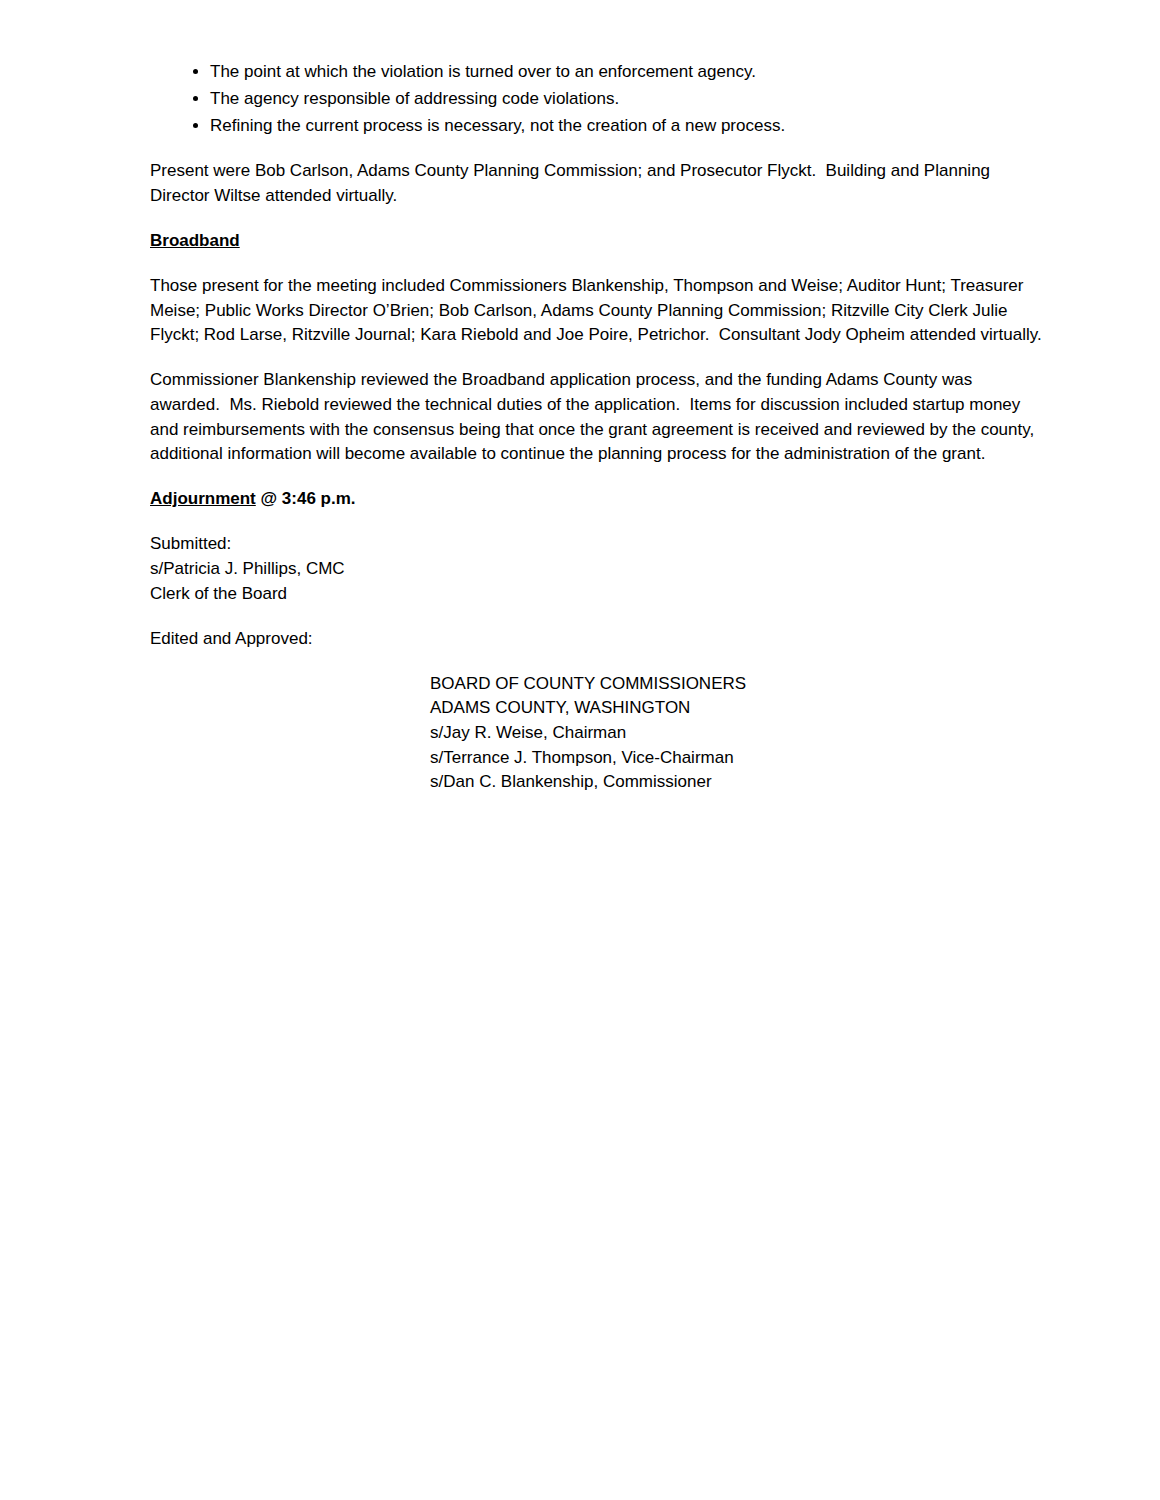The point at which the violation is turned over to an enforcement agency.
The agency responsible of addressing code violations.
Refining the current process is necessary, not the creation of a new process.
Present were Bob Carlson, Adams County Planning Commission; and Prosecutor Flyckt. Building and Planning Director Wiltse attended virtually.
Broadband
Those present for the meeting included Commissioners Blankenship, Thompson and Weise; Auditor Hunt; Treasurer Meise; Public Works Director O’Brien; Bob Carlson, Adams County Planning Commission; Ritzville City Clerk Julie Flyckt; Rod Larse, Ritzville Journal; Kara Riebold and Joe Poire, Petrichor. Consultant Jody Opheim attended virtually.
Commissioner Blankenship reviewed the Broadband application process, and the funding Adams County was awarded. Ms. Riebold reviewed the technical duties of the application. Items for discussion included startup money and reimbursements with the consensus being that once the grant agreement is received and reviewed by the county, additional information will become available to continue the planning process for the administration of the grant.
Adjournment
@ 3:46 p.m.
Submitted:
s/Patricia J. Phillips, CMC
Clerk of the Board
Edited and Approved:
BOARD OF COUNTY COMMISSIONERS
ADAMS COUNTY, WASHINGTON
s/Jay R. Weise, Chairman
s/Terrance J. Thompson, Vice-Chairman
s/Dan C. Blankenship, Commissioner